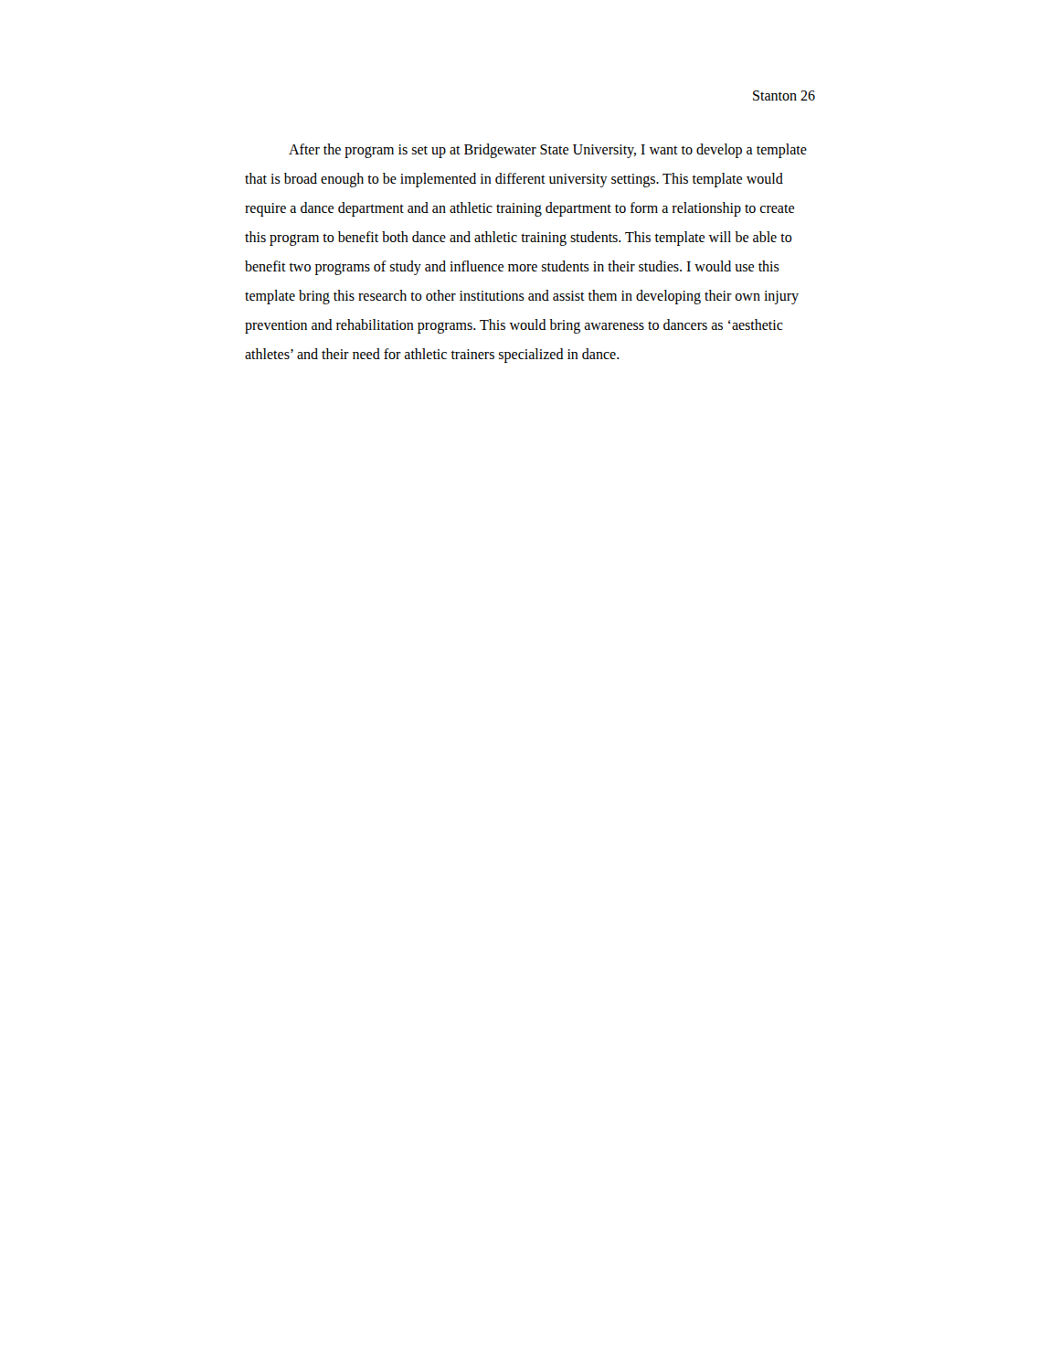Stanton 26
After the program is set up at Bridgewater State University, I want to develop a template that is broad enough to be implemented in different university settings. This template would require a dance department and an athletic training department to form a relationship to create this program to benefit both dance and athletic training students. This template will be able to benefit two programs of study and influence more students in their studies. I would use this template bring this research to other institutions and assist them in developing their own injury prevention and rehabilitation programs. This would bring awareness to dancers as ‘aesthetic athletes’ and their need for athletic trainers specialized in dance.